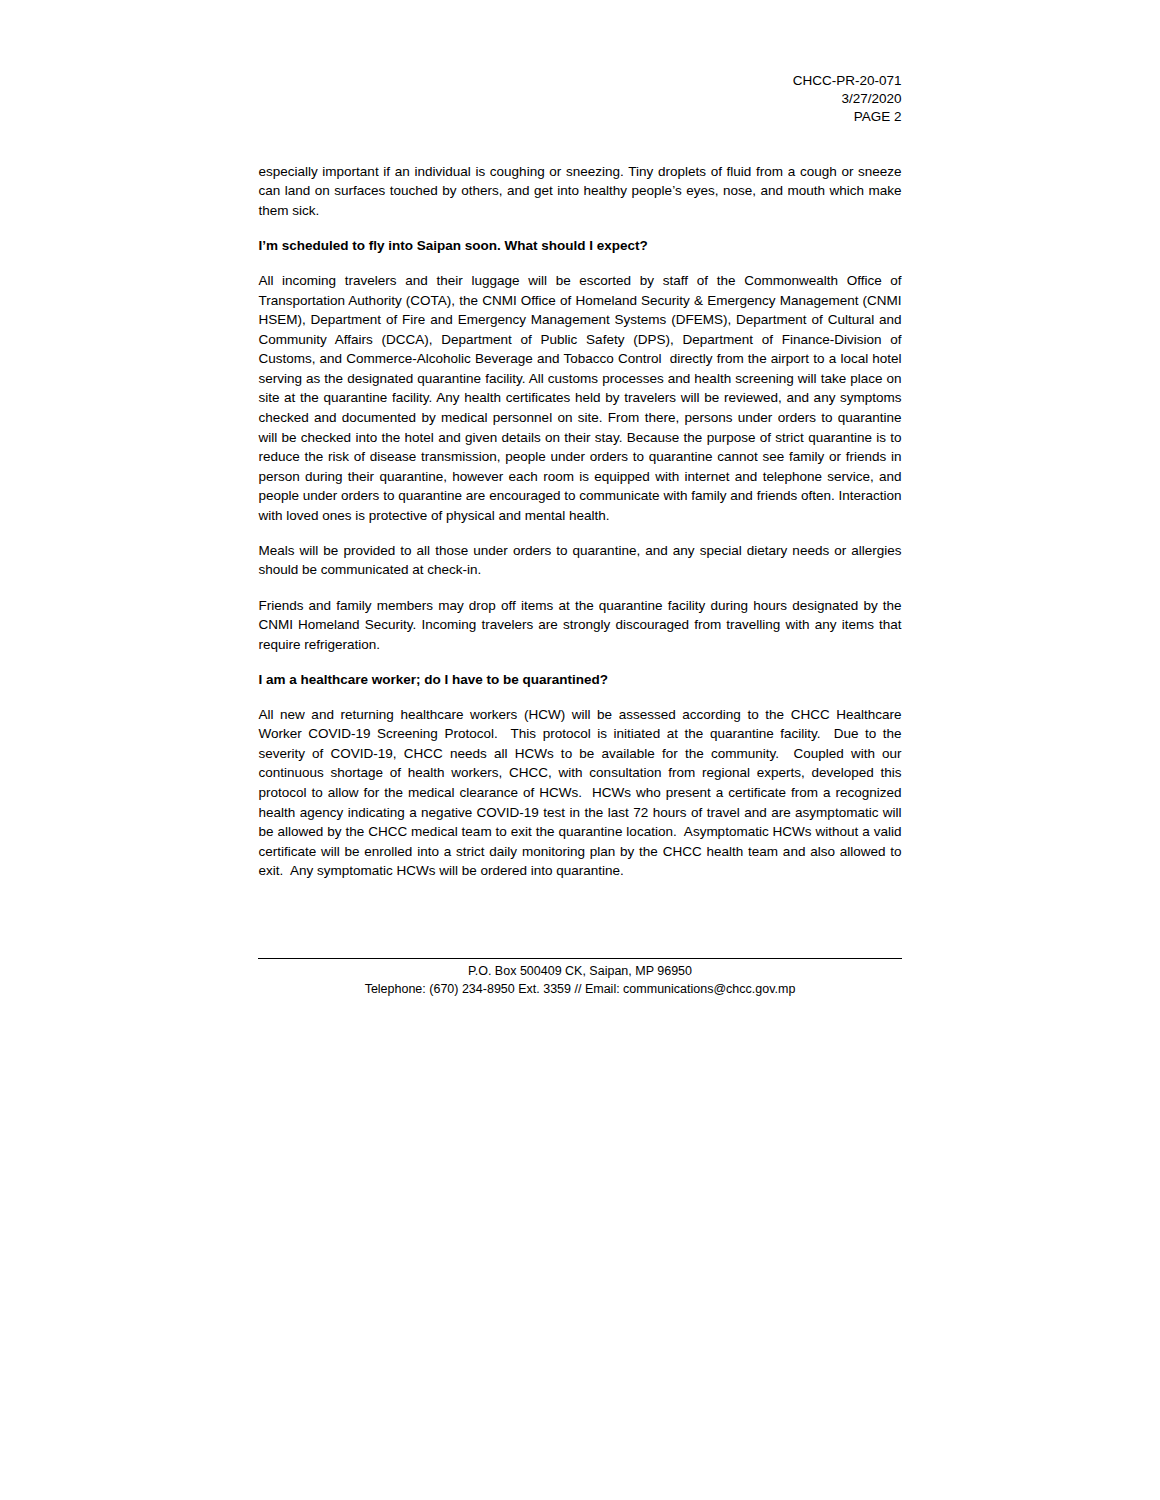CHCC-PR-20-071
3/27/2020
PAGE 2
especially important if an individual is coughing or sneezing. Tiny droplets of fluid from a cough or sneeze can land on surfaces touched by others, and get into healthy people’s eyes, nose, and mouth which make them sick.
I’m scheduled to fly into Saipan soon. What should I expect?
All incoming travelers and their luggage will be escorted by staff of the Commonwealth Office of Transportation Authority (COTA), the CNMI Office of Homeland Security & Emergency Management (CNMI HSEM), Department of Fire and Emergency Management Systems (DFEMS), Department of Cultural and Community Affairs (DCCA), Department of Public Safety (DPS), Department of Finance-Division of Customs, and Commerce-Alcoholic Beverage and Tobacco Control directly from the airport to a local hotel serving as the designated quarantine facility. All customs processes and health screening will take place on site at the quarantine facility. Any health certificates held by travelers will be reviewed, and any symptoms checked and documented by medical personnel on site. From there, persons under orders to quarantine will be checked into the hotel and given details on their stay. Because the purpose of strict quarantine is to reduce the risk of disease transmission, people under orders to quarantine cannot see family or friends in person during their quarantine, however each room is equipped with internet and telephone service, and people under orders to quarantine are encouraged to communicate with family and friends often. Interaction with loved ones is protective of physical and mental health.
Meals will be provided to all those under orders to quarantine, and any special dietary needs or allergies should be communicated at check-in.
Friends and family members may drop off items at the quarantine facility during hours designated by the CNMI Homeland Security. Incoming travelers are strongly discouraged from travelling with any items that require refrigeration.
I am a healthcare worker; do I have to be quarantined?
All new and returning healthcare workers (HCW) will be assessed according to the CHCC Healthcare Worker COVID-19 Screening Protocol. This protocol is initiated at the quarantine facility. Due to the severity of COVID-19, CHCC needs all HCWs to be available for the community. Coupled with our continuous shortage of health workers, CHCC, with consultation from regional experts, developed this protocol to allow for the medical clearance of HCWs. HCWs who present a certificate from a recognized health agency indicating a negative COVID-19 test in the last 72 hours of travel and are asymptomatic will be allowed by the CHCC medical team to exit the quarantine location. Asymptomatic HCWs without a valid certificate will be enrolled into a strict daily monitoring plan by the CHCC health team and also allowed to exit. Any symptomatic HCWs will be ordered into quarantine.
P.O. Box 500409 CK, Saipan, MP 96950
Telephone: (670) 234-8950 Ext. 3359 // Email: communications@chcc.gov.mp